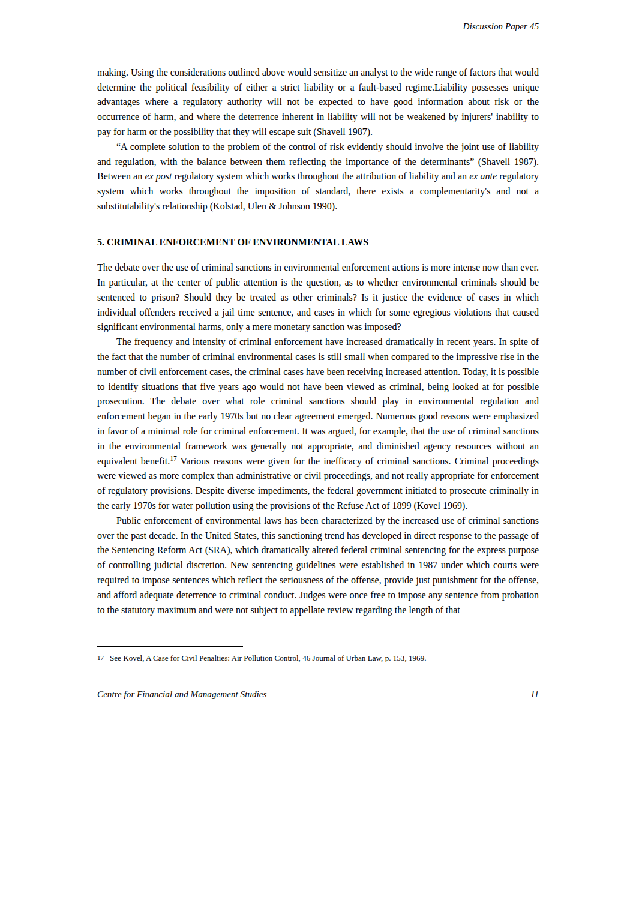Discussion Paper 45
making. Using the considerations outlined above would sensitize an analyst to the wide range of factors that would determine the political feasibility of either a strict liability or a fault-based regime.Liability possesses unique advantages where a regulatory authority will not be expected to have good information about risk or the occurrence of harm, and where the deterrence inherent in liability will not be weakened by injurers' inability to pay for harm or the possibility that they will escape suit (Shavell 1987).
“A complete solution to the problem of the control of risk evidently should involve the joint use of liability and regulation, with the balance between them reflecting the importance of the determinants” (Shavell 1987). Between an ex post regulatory system which works throughout the attribution of liability and an ex ante regulatory system which works throughout the imposition of standard, there exists a complementarity's and not a substitutability's relationship (Kolstad, Ulen & Johnson 1990).
5. Criminal Enforcement of Environmental Laws
The debate over the use of criminal sanctions in environmental enforcement actions is more intense now than ever. In particular, at the center of public attention is the question, as to whether environmental criminals should be sentenced to prison? Should they be treated as other criminals? Is it justice the evidence of cases in which individual offenders received a jail time sentence, and cases in which for some egregious violations that caused significant environmental harms, only a mere monetary sanction was imposed?
The frequency and intensity of criminal enforcement have increased dramatically in recent years. In spite of the fact that the number of criminal environmental cases is still small when compared to the impressive rise in the number of civil enforcement cases, the criminal cases have been receiving increased attention. Today, it is possible to identify situations that five years ago would not have been viewed as criminal, being looked at for possible prosecution. The debate over what role criminal sanctions should play in environmental regulation and enforcement began in the early 1970s but no clear agreement emerged. Numerous good reasons were emphasized in favor of a minimal role for criminal enforcement. It was argued, for example, that the use of criminal sanctions in the environmental framework was generally not appropriate, and diminished agency resources without an equivalent benefit.17 Various reasons were given for the inefficacy of criminal sanctions. Criminal proceedings were viewed as more complex than administrative or civil proceedings, and not really appropriate for enforcement of regulatory provisions. Despite diverse impediments, the federal government initiated to prosecute criminally in the early 1970s for water pollution using the provisions of the Refuse Act of 1899 (Kovel 1969).
Public enforcement of environmental laws has been characterized by the increased use of criminal sanctions over the past decade. In the United States, this sanctioning trend has developed in direct response to the passage of the Sentencing Reform Act (SRA), which dramatically altered federal criminal sentencing for the express purpose of controlling judicial discretion. New sentencing guidelines were established in 1987 under which courts were required to impose sentences which reflect the seriousness of the offense, provide just punishment for the offense, and afford adequate deterrence to criminal conduct. Judges were once free to impose any sentence from probation to the statutory maximum and were not subject to appellate review regarding the length of that
17See Kovel, A Case for Civil Penalties: Air Pollution Control, 46 Journal of Urban Law, p. 153, 1969.
Centre for Financial and Management Studies 11